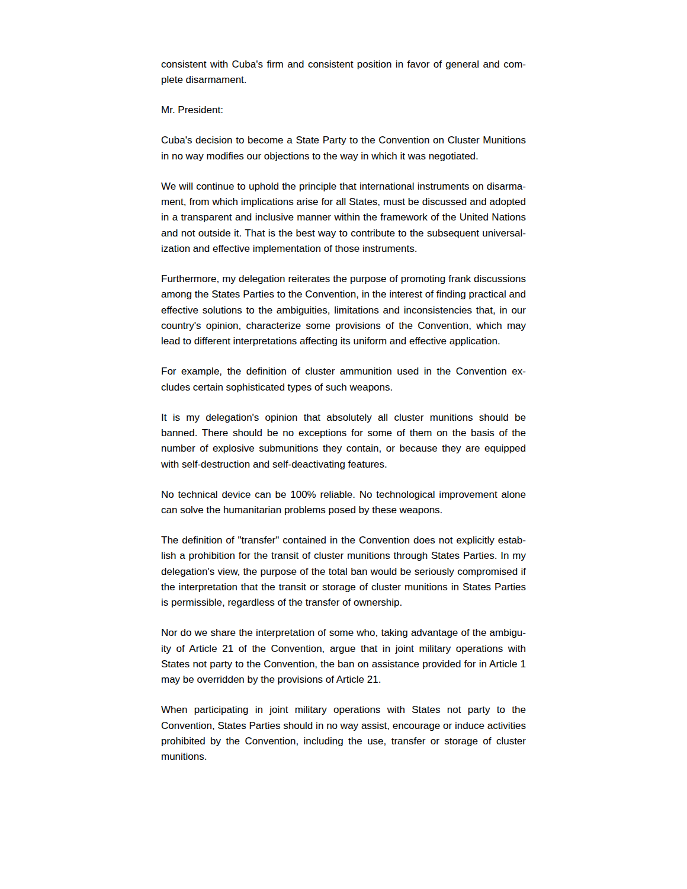consistent with Cuba's firm and consistent position in favor of general and complete disarmament.
Mr. President:
Cuba's decision to become a State Party to the Convention on Cluster Munitions in no way modifies our objections to the way in which it was negotiated.
We will continue to uphold the principle that international instruments on disarmament, from which implications arise for all States, must be discussed and adopted in a transparent and inclusive manner within the framework of the United Nations and not outside it. That is the best way to contribute to the subsequent universalization and effective implementation of those instruments.
Furthermore, my delegation reiterates the purpose of promoting frank discussions among the States Parties to the Convention, in the interest of finding practical and effective solutions to the ambiguities, limitations and inconsistencies that, in our country's opinion, characterize some provisions of the Convention, which may lead to different interpretations affecting its uniform and effective application.
For example, the definition of cluster ammunition used in the Convention excludes certain sophisticated types of such weapons.
It is my delegation's opinion that absolutely all cluster munitions should be banned. There should be no exceptions for some of them on the basis of the number of explosive submunitions they contain, or because they are equipped with self-destruction and self-deactivating features.
No technical device can be 100% reliable. No technological improvement alone can solve the humanitarian problems posed by these weapons.
The definition of "transfer" contained in the Convention does not explicitly establish a prohibition for the transit of cluster munitions through States Parties. In my delegation's view, the purpose of the total ban would be seriously compromised if the interpretation that the transit or storage of cluster munitions in States Parties is permissible, regardless of the transfer of ownership.
Nor do we share the interpretation of some who, taking advantage of the ambiguity of Article 21 of the Convention, argue that in joint military operations with States not party to the Convention, the ban on assistance provided for in Article 1 may be overridden by the provisions of Article 21.
When participating in joint military operations with States not party to the Convention, States Parties should in no way assist, encourage or induce activities prohibited by the Convention, including the use, transfer or storage of cluster munitions.